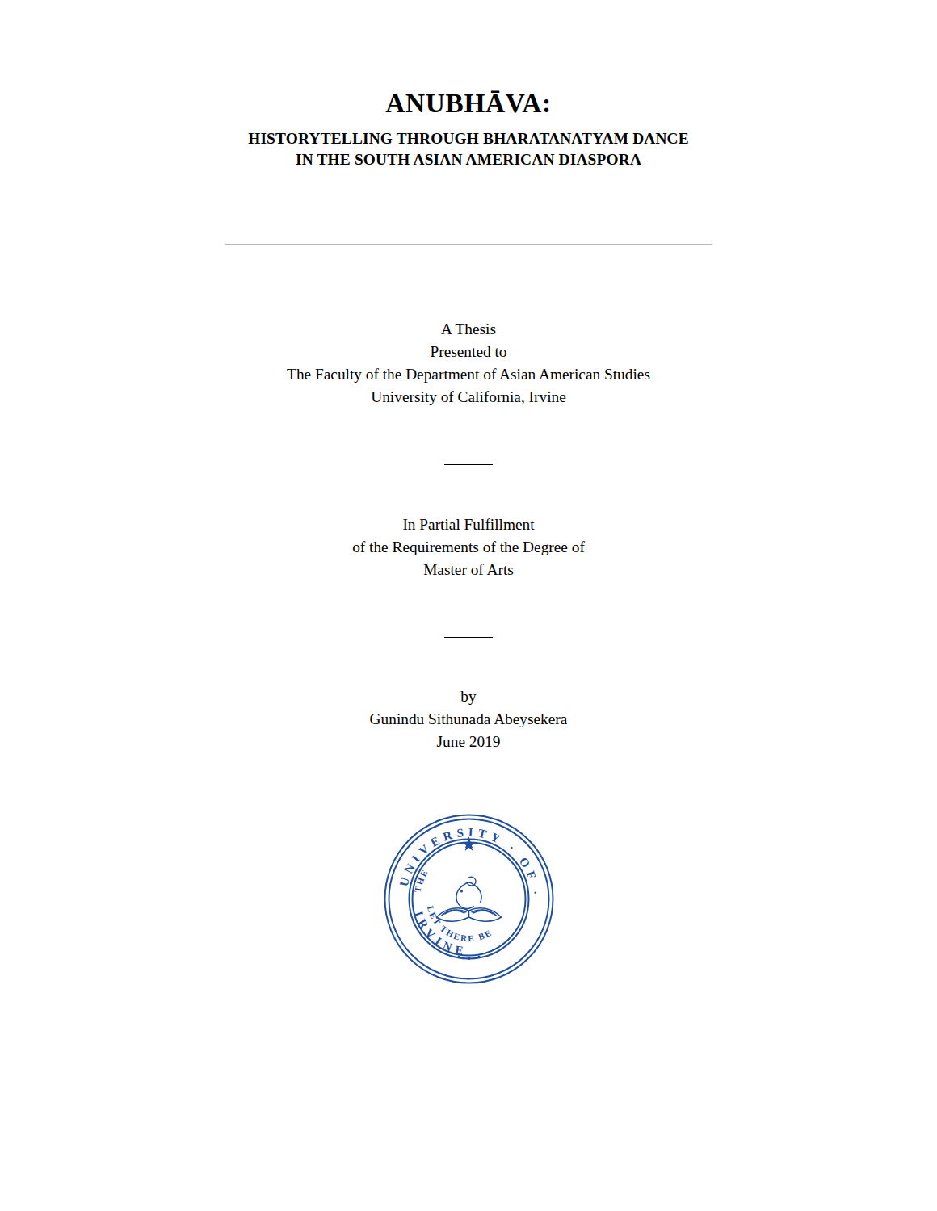ANUBHĀVA:
Historytelling Through Bharatanatyam Dance
in the South Asian American Diaspora
A Thesis
Presented to
The Faculty of the Department of Asian American Studies
University of California, Irvine
In Partial Fulfillment
of the Requirements of the Degree of
Master of Arts
by
Gunindu Sithunada Abeysekera
June 2019
University of California, Irvine seal UNIVERSITY · OF · CALIFORNIA IRVINE THE LET THERE BE